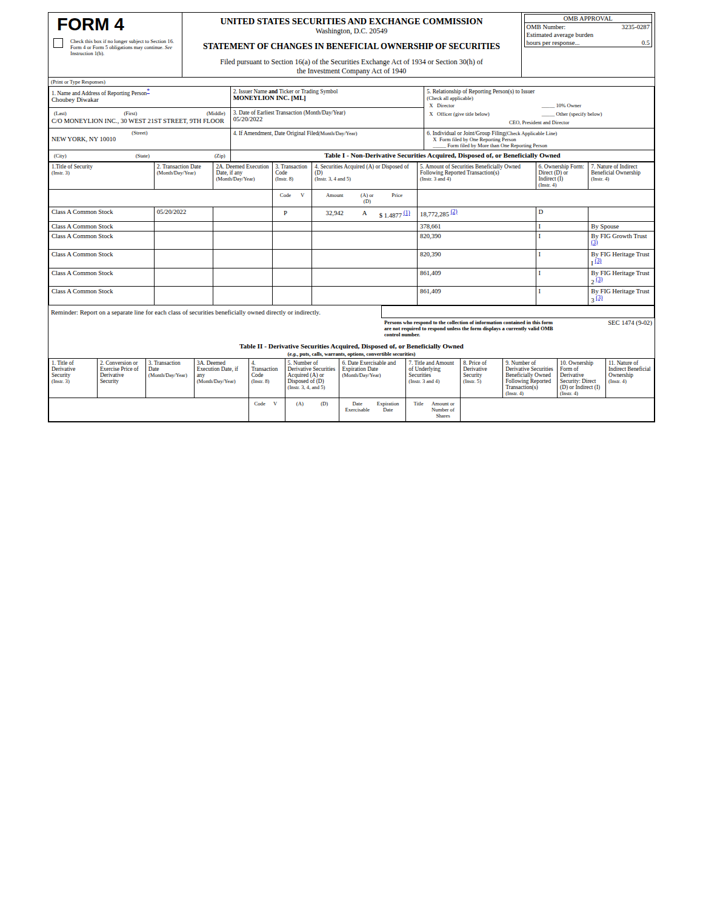| FORM 4 / / Check this box if no longer subject to Section 16. Form 4 or Form 5 obligations may continue. See Instruction 1(b). / | UNITED STATES SECURITIES AND EXCHANGE COMMISSION Washington, D.C. 20549 STATEMENT OF CHANGES IN BENEFICIAL OWNERSHIP OF SECURITIES Filed pursuant to Section 16(a) of the Securities Exchange Act of 1934 or Section 30(h) of the Investment Company Act of 1940 | / OMB APPROVAL / / OMB Number: / 3235-0287 / / Estimated average burden / / hours per response... / 0.5 / |
(Print or Type Responses)
| 1. Name and Address of Reporting Person * Choubey Diwakar | 2. Issuer Name and Ticker or Trading Symbol MONEYLION INC. [ML] | 5. Relationship of Reporting Person(s) to Issuer (Check all applicable) / X Director / _____ 10% Owner / / X Officer (give title below) / _____ Other (specify below) / / CEO, President and Director / |
| / (Last) / (First) / (Middle) / C/O MONEYLION INC., 30 WEST 21ST STREET, 9TH FLOOR | 3. Date of Earliest Transaction (Month/Day/Year) 05/20/2022 |
| (Street) NEW YORK, NY 10010 | 4. If Amendment, Date Original Filed (Month/Day/Year) | 6. Individual or Joint/Group Filing (Check Applicable Line) X Form filed by One Reporting Person _____ Form filed by More than One Reporting Person |
| / (City) / (State) / (Zip) / | Table I - Non-Derivative Securities Acquired, Disposed of, or Beneficially Owned |
| 1.Title of Security (Instr. 3) | 2. Transaction Date (Month/Day/Year) | 2A. Deemed Execution Date, if any (Month/Day/Year) | 3. Transaction Code (Instr. 8) | 4. Securities Acquired (A) or Disposed of (D) (Instr. 3, 4 and 5) | 5. Amount of Securities Beneficially Owned Following Reported Transaction(s) (Instr. 3 and 4) | 6. Ownership Form: Direct (D) or Indirect (I) (Instr. 4) | 7. Nature of Indirect Beneficial Ownership (Instr. 4) |
| | / Code / V / | / Amount / (A) or (D) / Price / | |
| Class A Common Stock | 05/20/2022 | | / P / / | / 32,942 / A / $ 1.4877 (1) / | 18,772,285 (2) | D | |
| Class A Common Stock | | | | | 378,661 | I | By Spouse |
| Class A Common Stock | | | | | 820,390 | I | By FIG Growth Trust (3) |
| Class A Common Stock | | | | | 820,390 | I | By FIG Heritage Trust I (3) |
| Class A Common Stock | | | | | 861,409 | I | By FIG Heritage Trust 2 (3) |
| Class A Common Stock | | | | | 861,409 | I | By FIG Heritage Trust 3 (3) |
| Reminder: Report on a separate line for each class of securities beneficially owned directly or indirectly. | |
| | Persons who respond to the collection of information contained in this form are not required to respond unless the form displays a currently valid OMB control number. | SEC 1474 (9-02) |
| Table II - Derivative Securities Acquired, Disposed of, or Beneficially Owned ( e.g. , puts, calls, warrants, options, convertible securities) |
| 1. Title of Derivative Security (Instr. 3) | 2. Conversion or Exercise Price of Derivative Security | 3. Transaction Date (Month/Day/Year) | 3A. Deemed Execution Date, if any (Month/Day/Year) | 4. Transaction Code (Instr. 8) | 5. Number of Derivative Securities Acquired (A) or Disposed of (D) (Instr. 3, 4, and 5) | 6. Date Exercisable and Expiration Date (Month/Day/Year) | 7. Title and Amount of Underlying Securities (Instr. 3 and 4) | 8. Price of Derivative Security (Instr. 5) | 9. Number of Derivative Securities Beneficially Owned Following Reported Transaction(s) (Instr. 4) | 10. Ownership Form of Derivative Security: Direct (D) or Indirect (I) (Instr. 4) | 11. Nature of Indirect Beneficial Ownership (Instr. 4) |
| | / Code / V / | / (A) / (D) / | / Date Exercisable / Expiration Date / | / Title / Amount or Number of Shares / | |